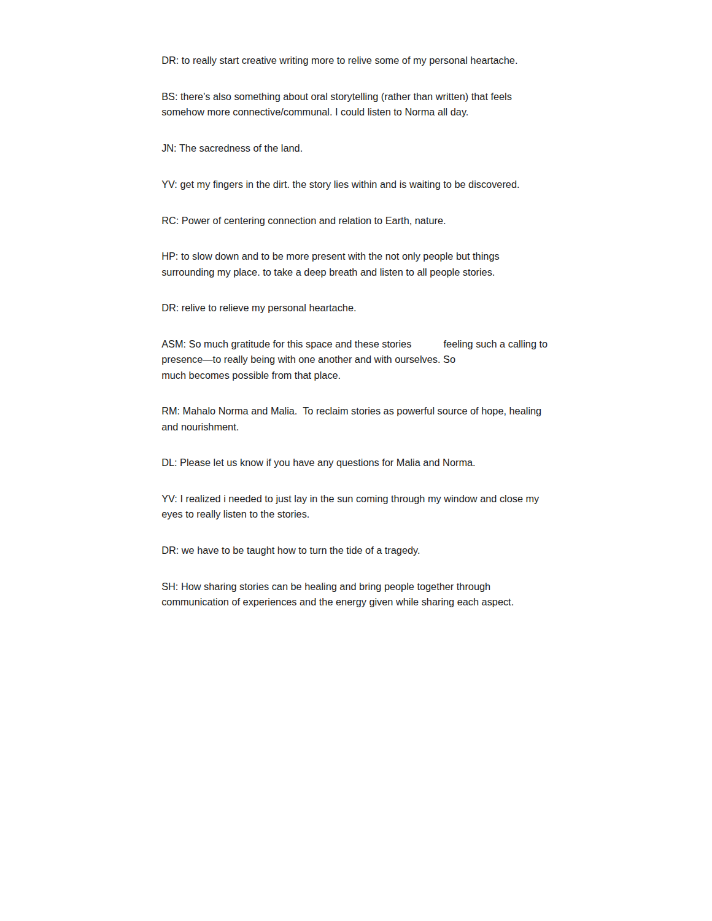DR: to really start creative writing more to relive some of my personal heartache.
BS: there's also something about oral storytelling (rather than written) that feels somehow more connective/communal. I could listen to Norma all day.
JN: The sacredness of the land.
YV: get my fingers in the dirt. the story lies within and is waiting to be discovered.
RC: Power of centering connection and relation to Earth, nature.
HP: to slow down and to be more present with the not only people but things surrounding my place. to take a deep breath and listen to all people stories.
DR: relive to relieve my personal heartache.
ASM: So much gratitude for this space and these stories feeling such a calling to presence—to really being with one another and with ourselves. So
much becomes possible from that place.
RM: Mahalo Norma and Malia. To reclaim stories as powerful source of hope, healing and nourishment.
DL: Please let us know if you have any questions for Malia and Norma.
YV: I realized i needed to just lay in the sun coming through my window and close my eyes to really listen to the stories.
DR: we have to be taught how to turn the tide of a tragedy.
SH: How sharing stories can be healing and bring people together through communication of experiences and the energy given while sharing each aspect.